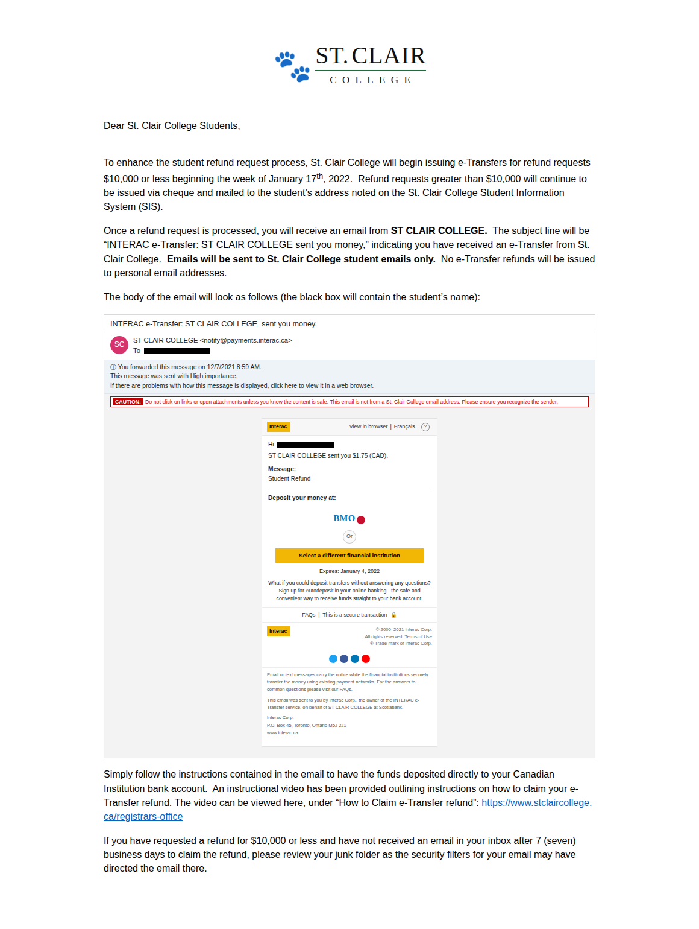🐾
ST. CLAIR
COLLEGE
Dear St. Clair College Students,
To enhance the student refund request process, St. Clair College will begin issuing e-Transfers for refund requests $10,000 or less beginning the week of January 17th, 2022. Refund requests greater than $10,000 will continue to be issued via cheque and mailed to the student’s address noted on the St. Clair College Student Information System (SIS).
Once a refund request is processed, you will receive an email from ST CLAIR COLLEGE. The subject line will be “INTERAC e-Transfer: ST CLAIR COLLEGE sent you money,” indicating you have received an e-Transfer from St. Clair College. Emails will be sent to St. Clair College student emails only. No e-Transfer refunds will be issued to personal email addresses.
The body of the email will look as follows (the black box will contain the student’s name):
INTERAC e-Transfer: ST CLAIR COLLEGE sent you money.
SC
ST CLAIR COLLEGE <notify@payments.interac.ca>
To
ⓘ You forwarded this message on 12/7/2021 8:59 AM.
This message was sent with High importance.
If there are problems with how this message is displayed, click here to view it in a web browser.
CAUTION: Do not click on links or open attachments unless you know the content is safe. This email is not from a St. Clair College email address. Please ensure you recognize the sender.
Interac View in browser|Français ?
Hi
ST CLAIR COLLEGE sent you $1.75 (CAD).
Message:
Student Refund
Deposit your money at:
BMO
Or
Select a different financial institution
Expires: January 4, 2022
What if you could deposit transfers without answering any questions? Sign up for Autodeposit in your online banking - the safe and convenient way to receive funds straight to your bank account.
FAQs | This is a secure transaction 🔒
Interac
© 2000–2021 Interac Corp.
All rights reserved. Terms of Use
® Trade-mark of Interac Corp.
Email or text messages carry the notice while the financial institutions securely transfer the money using existing payment networks. For the answers to common questions please visit our FAQs.
This email was sent to you by Interac Corp., the owner of the INTERAC e-Transfer service, on behalf of ST CLAIR COLLEGE at Scotiabank.
Interac Corp.
P.O. Box 45, Toronto, Ontario M5J 2J1
www.interac.ca
Simply follow the instructions contained in the email to have the funds deposited directly to your Canadian Institution bank account. An instructional video has been provided outlining instructions on how to claim your e-Transfer refund. The video can be viewed here, under “How to Claim e-Transfer refund”: https://www.stclaircollege.ca/registrars-office
If you have requested a refund for $10,000 or less and have not received an email in your inbox after 7 (seven) business days to claim the refund, please review your junk folder as the security filters for your email may have directed the email there.